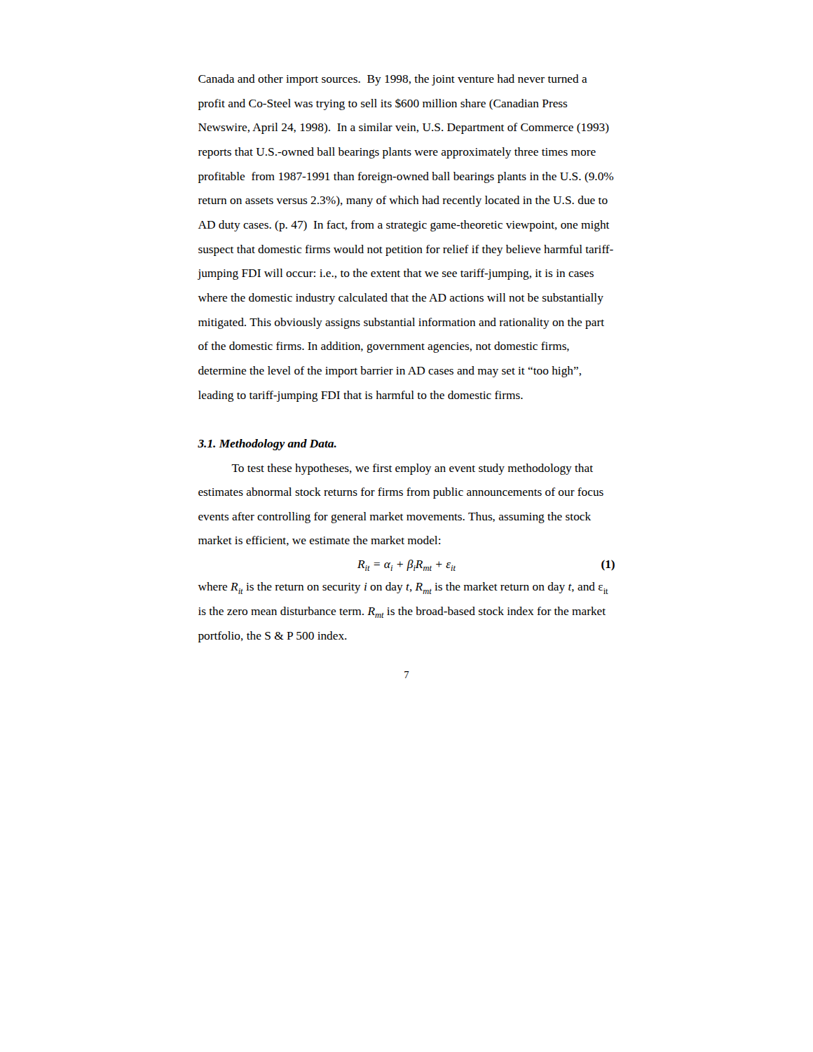Canada and other import sources. By 1998, the joint venture had never turned a profit and Co-Steel was trying to sell its $600 million share (Canadian Press Newswire, April 24, 1998). In a similar vein, U.S. Department of Commerce (1993) reports that U.S.-owned ball bearings plants were approximately three times more profitable from 1987-1991 than foreign-owned ball bearings plants in the U.S. (9.0% return on assets versus 2.3%), many of which had recently located in the U.S. due to AD duty cases. (p. 47) In fact, from a strategic game-theoretic viewpoint, one might suspect that domestic firms would not petition for relief if they believe harmful tariff-jumping FDI will occur: i.e., to the extent that we see tariff-jumping, it is in cases where the domestic industry calculated that the AD actions will not be substantially mitigated. This obviously assigns substantial information and rationality on the part of the domestic firms. In addition, government agencies, not domestic firms, determine the level of the import barrier in AD cases and may set it “too high”, leading to tariff-jumping FDI that is harmful to the domestic firms.
3.1. Methodology and Data.
To test these hypotheses, we first employ an event study methodology that estimates abnormal stock returns for firms from public announcements of our focus events after controlling for general market movements. Thus, assuming the stock market is efficient, we estimate the market model:
Rit = αi + βiRmt + εit (1)
where Rit is the return on security i on day t, Rmt is the market return on day t, and εit is the zero mean disturbance term. Rmt is the broad-based stock index for the market portfolio, the S & P 500 index.
7